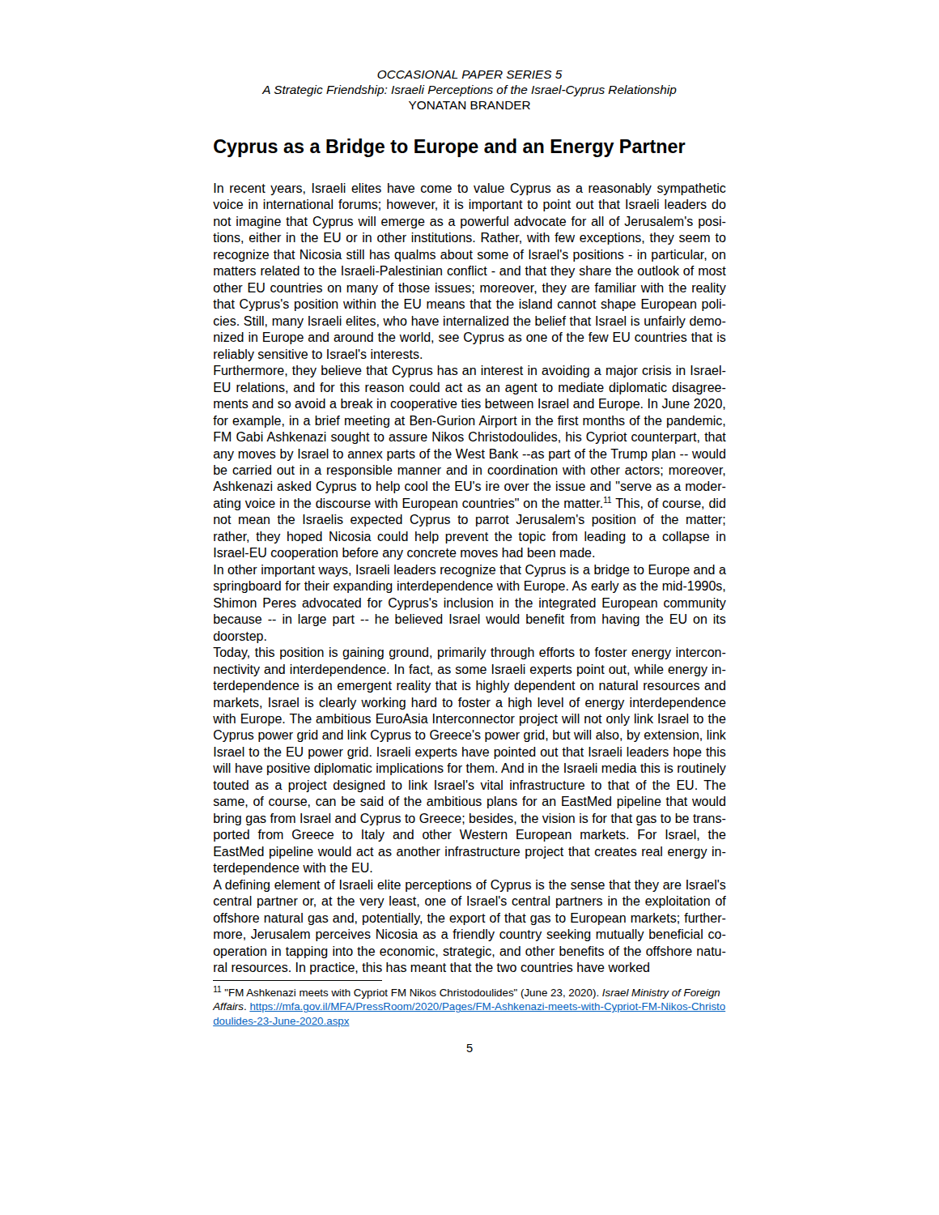OCCASIONAL PAPER SERIES 5
A Strategic Friendship: Israeli Perceptions of the Israel-Cyprus Relationship
YONATAN BRANDER
Cyprus as a Bridge to Europe and an Energy Partner
In recent years, Israeli elites have come to value Cyprus as a reasonably sympathetic voice in international forums; however, it is important to point out that Israeli leaders do not imagine that Cyprus will emerge as a powerful advocate for all of Jerusalem's positions, either in the EU or in other institutions. Rather, with few exceptions, they seem to recognize that Nicosia still has qualms about some of Israel's positions - in particular, on matters related to the Israeli-Palestinian conflict - and that they share the outlook of most other EU countries on many of those issues; moreover, they are familiar with the reality that Cyprus's position within the EU means that the island cannot shape European policies. Still, many Israeli elites, who have internalized the belief that Israel is unfairly demonized in Europe and around the world, see Cyprus as one of the few EU countries that is reliably sensitive to Israel's interests.
Furthermore, they believe that Cyprus has an interest in avoiding a major crisis in Israel-EU relations, and for this reason could act as an agent to mediate diplomatic disagreements and so avoid a break in cooperative ties between Israel and Europe. In June 2020, for example, in a brief meeting at Ben-Gurion Airport in the first months of the pandemic, FM Gabi Ashkenazi sought to assure Nikos Christodoulides, his Cypriot counterpart, that any moves by Israel to annex parts of the West Bank --as part of the Trump plan -- would be carried out in a responsible manner and in coordination with other actors; moreover, Ashkenazi asked Cyprus to help cool the EU's ire over the issue and "serve as a moderating voice in the discourse with European countries" on the matter.11 This, of course, did not mean the Israelis expected Cyprus to parrot Jerusalem's position of the matter; rather, they hoped Nicosia could help prevent the topic from leading to a collapse in Israel-EU cooperation before any concrete moves had been made.
In other important ways, Israeli leaders recognize that Cyprus is a bridge to Europe and a springboard for their expanding interdependence with Europe. As early as the mid-1990s, Shimon Peres advocated for Cyprus's inclusion in the integrated European community because -- in large part -- he believed Israel would benefit from having the EU on its doorstep.
Today, this position is gaining ground, primarily through efforts to foster energy interconnectivity and interdependence. In fact, as some Israeli experts point out, while energy interdependence is an emergent reality that is highly dependent on natural resources and markets, Israel is clearly working hard to foster a high level of energy interdependence with Europe. The ambitious EuroAsia Interconnector project will not only link Israel to the Cyprus power grid and link Cyprus to Greece's power grid, but will also, by extension, link Israel to the EU power grid. Israeli experts have pointed out that Israeli leaders hope this will have positive diplomatic implications for them. And in the Israeli media this is routinely touted as a project designed to link Israel's vital infrastructure to that of the EU. The same, of course, can be said of the ambitious plans for an EastMed pipeline that would bring gas from Israel and Cyprus to Greece; besides, the vision is for that gas to be transported from Greece to Italy and other Western European markets. For Israel, the EastMed pipeline would act as another infrastructure project that creates real energy interdependence with the EU.
A defining element of Israeli elite perceptions of Cyprus is the sense that they are Israel's central partner or, at the very least, one of Israel's central partners in the exploitation of offshore natural gas and, potentially, the export of that gas to European markets; furthermore, Jerusalem perceives Nicosia as a friendly country seeking mutually beneficial cooperation in tapping into the economic, strategic, and other benefits of the offshore natural resources. In practice, this has meant that the two countries have worked
11 "FM Ashkenazi meets with Cypriot FM Nikos Christodoulides" (June 23, 2020). Israel Ministry of Foreign Affairs. https://mfa.gov.il/MFA/PressRoom/2020/Pages/FM-Ashkenazi-meets-with-Cypriot-FM-Nikos-Christodoulides-23-June-2020.aspx
5